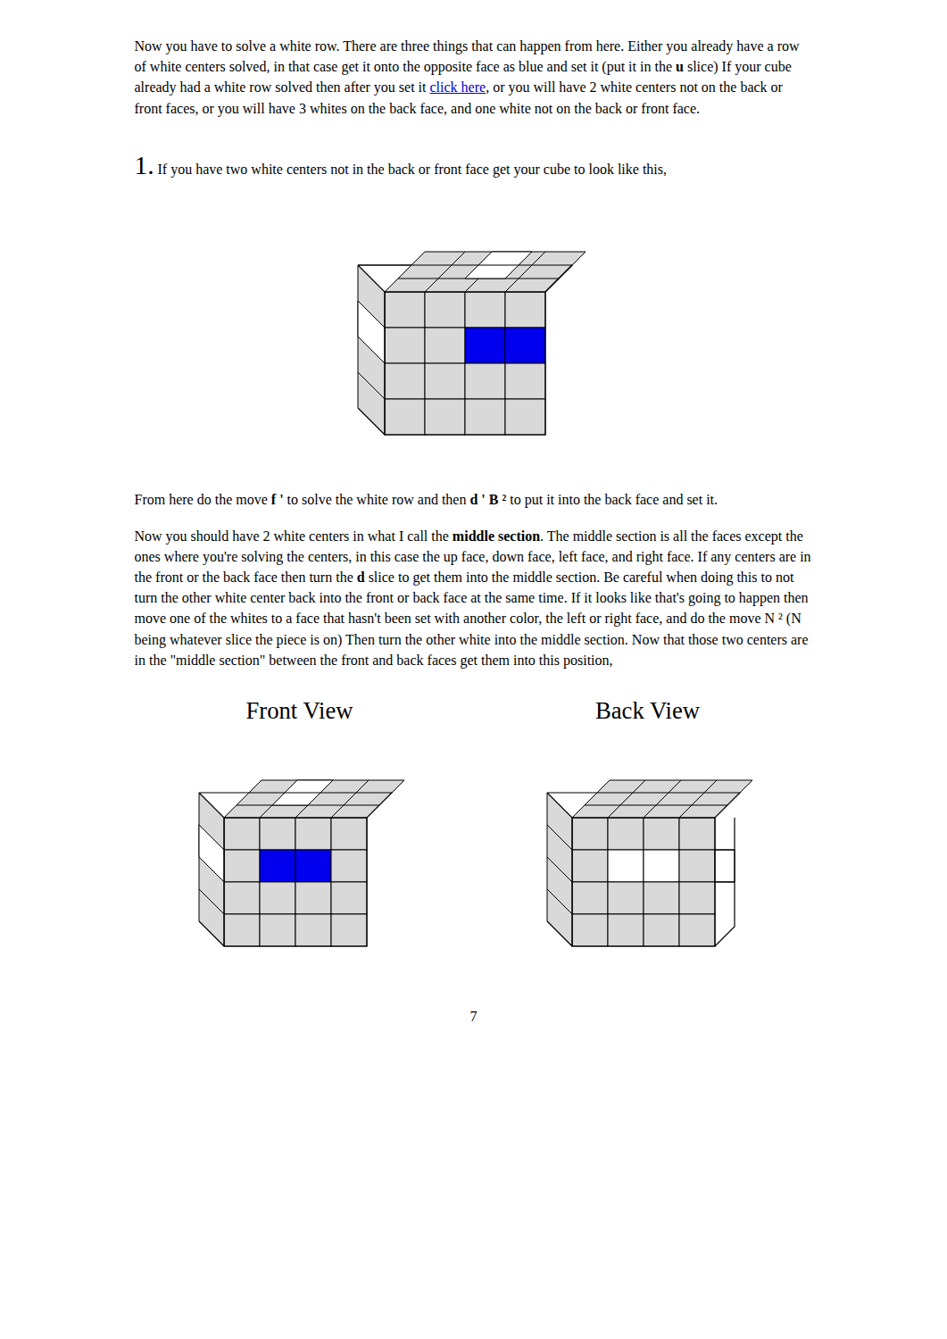Now you have to solve a white row. There are three things that can happen from here. Either you already have a row of white centers solved, in that case get it onto the opposite face as blue and set it (put it in the u slice) If your cube already had a white row solved then after you set it click here, or you will have 2 white centers not on the back or front faces, or you will have 3 whites on the back face, and one white not on the back or front face.
1. If you have two white centers not in the back or front face get your cube to look like this,
From here do the move f ' to solve the white row and then d ' B ² to put it into the back face and set it.
Now you should have 2 white centers in what I call the middle section. The middle section is all the faces except the ones where you're solving the centers, in this case the up face, down face, left face, and right face. If any centers are in the front or the back face then turn the d slice to get them into the middle section. Be careful when doing this to not turn the other white center back into the front or back face at the same time. If it looks like that's going to happen then move one of the whites to a face that hasn't been set with another color, the left or right face, and do the move N ² (N being whatever slice the piece is on) Then turn the other white into the middle section. Now that those two centers are in the "middle section" between the front and back faces get them into this position,
Front View
Back View
7